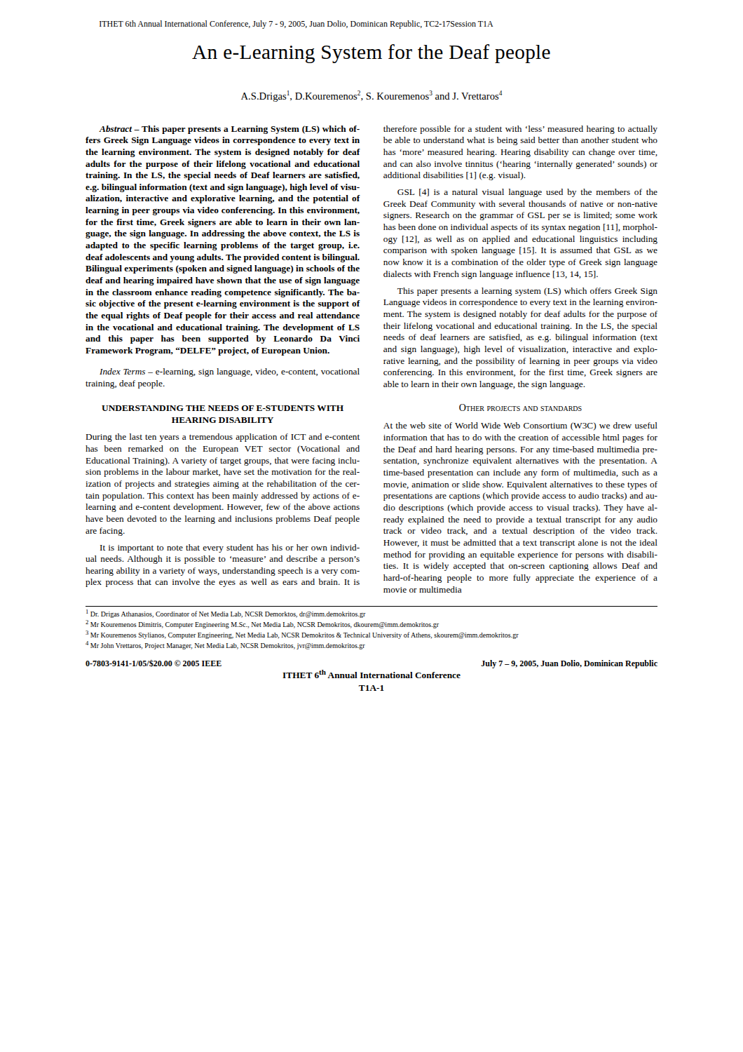ITHET 6th Annual International Conference, July 7 - 9, 2005, Juan Dolio, Dominican Republic, TC2-17Session T1A
An e-Learning System for the Deaf people
A.S.Drigas1, D.Kouremenos2, S. Kouremenos3 and J. Vrettaros4
Abstract – This paper presents a Learning System (LS) which offers Greek Sign Language videos in correspondence to every text in the learning environment. The system is designed notably for deaf adults for the purpose of their lifelong vocational and educational training. In the LS, the special needs of Deaf learners are satisfied, e.g. bilingual information (text and sign language), high level of visualization, interactive and explorative learning, and the potential of learning in peer groups via video conferencing. In this environment, for the first time, Greek signers are able to learn in their own language, the sign language. In addressing the above context, the LS is adapted to the specific learning problems of the target group, i.e. deaf adolescents and young adults. The provided content is bilingual. Bilingual experiments (spoken and signed language) in schools of the deaf and hearing impaired have shown that the use of sign language in the classroom enhance reading competence significantly. The basic objective of the present e-learning environment is the support of the equal rights of Deaf people for their access and real attendance in the vocational and educational training. The development of LS and this paper has been supported by Leonardo Da Vinci Framework Program, “DELFE” project, of European Union.
Index Terms – e-learning, sign language, video, e-content, vocational training, deaf people.
Understanding the needs of e-students with hearing disability
During the last ten years a tremendous application of ICT and e-content has been remarked on the European VET sector (Vocational and Educational Training). A variety of target groups, that were facing inclusion problems in the labour market, have set the motivation for the realization of projects and strategies aiming at the rehabilitation of the certain population. This context has been mainly addressed by actions of e-learning and e-content development. However, few of the above actions have been devoted to the learning and inclusions problems Deaf people are facing.
It is important to note that every student has his or her own individual needs. Although it is possible to ‘measure’ and describe a person’s hearing ability in a variety of ways, understanding speech is a very complex process that can involve the eyes as well as ears and brain. It is therefore possible for a student with ‘less’ measured hearing to actually be able to understand what is being said better than another student who has ‘more’ measured hearing. Hearing disability can change over time, and can also involve tinnitus (‘hearing ‘internally generated’ sounds) or additional disabilities [1] (e.g. visual).
GSL [4] is a natural visual language used by the members of the Greek Deaf Community with several thousands of native or non-native signers. Research on the grammar of GSL per se is limited; some work has been done on individual aspects of its syntax negation [11], morphology [12], as well as on applied and educational linguistics including comparison with spoken language [15]. It is assumed that GSL as we now know it is a combination of the older type of Greek sign language dialects with French sign language influence [13, 14, 15].
This paper presents a learning system (LS) which offers Greek Sign Language videos in correspondence to every text in the learning environment. The system is designed notably for deaf adults for the purpose of their lifelong vocational and educational training. In the LS, the special needs of deaf learners are satisfied, as e.g. bilingual information (text and sign language), high level of visualization, interactive and explorative learning, and the possibility of learning in peer groups via video conferencing. In this environment, for the first time, Greek signers are able to learn in their own language, the sign language.
Other projects and standards
At the web site of World Wide Web Consortium (W3C) we drew useful information that has to do with the creation of accessible html pages for the Deaf and hard hearing persons. For any time-based multimedia presentation, synchronize equivalent alternatives with the presentation. A time-based presentation can include any form of multimedia, such as a movie, animation or slide show. Equivalent alternatives to these types of presentations are captions (which provide access to audio tracks) and audio descriptions (which provide access to visual tracks). They have already explained the need to provide a textual transcript for any audio track or video track, and a textual description of the video track. However, it must be admitted that a text transcript alone is not the ideal method for providing an equitable experience for persons with disabilities. It is widely accepted that on-screen captioning allows Deaf and hard-of-hearing people to more fully appreciate the experience of a movie or multimedia
1 Dr. Drigas Athanasios, Coordinator of Net Media Lab, NCSR Demorktos, dr@imm.demokritos.gr
2 Mr Kouremenos Dimitris, Computer Engineering M.Sc., Net Media Lab, NCSR Demokritos, dkourem@imm.demokritos.gr
3 Mr Kouremenos Stylianos, Computer Engineering, Net Media Lab, NCSR Demokritos & Technical University of Athens, skourem@imm.demokritos.gr
4 Mr John Vrettaros, Project Manager, Net Media Lab, NCSR Demokritos, jvr@imm.demokritos.gr
0-7803-9141-1/05/$20.00 © 2005 IEEE July 7 – 9, 2005, Juan Dolio, Dominican Republic
ITHET 6th Annual International Conference
T1A-1